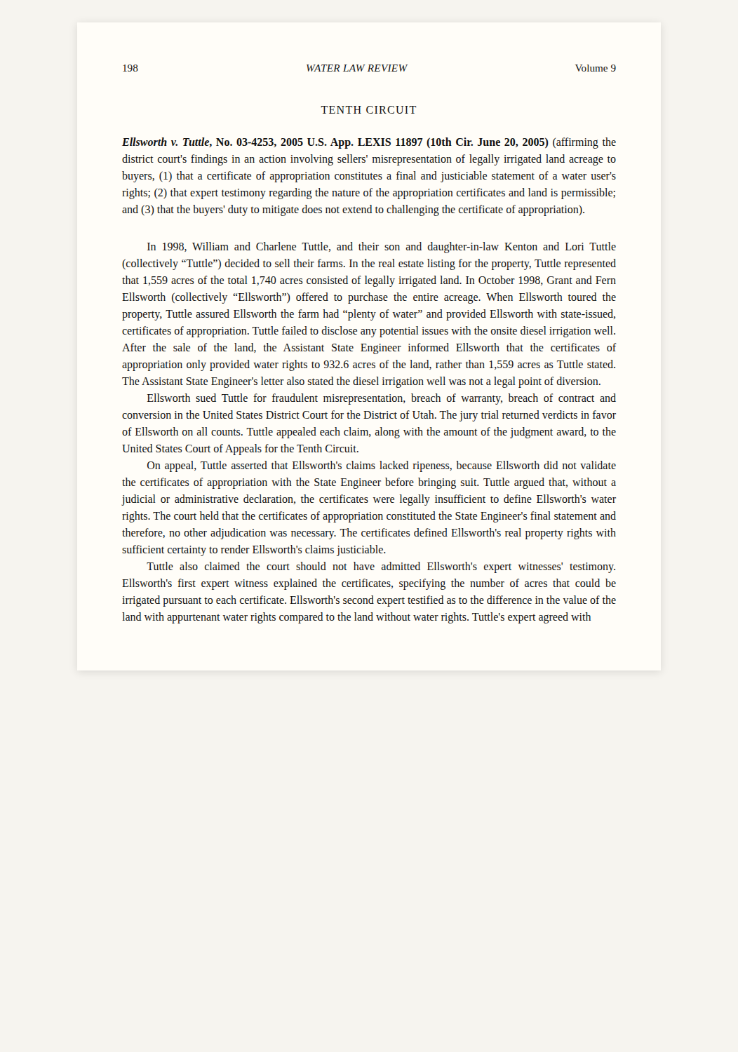198 WATER LAW REVIEW Volume 9
TENTH CIRCUIT
Ellsworth v. Tuttle, No. 03-4253, 2005 U.S. App. LEXIS 11897 (10th Cir. June 20, 2005) (affirming the district court's findings in an action involving sellers' misrepresentation of legally irrigated land acreage to buyers, (1) that a certificate of appropriation constitutes a final and justiciable statement of a water user's rights; (2) that expert testimony regarding the nature of the appropriation certificates and land is permissible; and (3) that the buyers' duty to mitigate does not extend to challenging the certificate of appropriation).
In 1998, William and Charlene Tuttle, and their son and daughter-in-law Kenton and Lori Tuttle (collectively “Tuttle”) decided to sell their farms. In the real estate listing for the property, Tuttle represented that 1,559 acres of the total 1,740 acres consisted of legally irrigated land. In October 1998, Grant and Fern Ellsworth (collectively “Ellsworth”) offered to purchase the entire acreage. When Ellsworth toured the property, Tuttle assured Ellsworth the farm had “plenty of water” and provided Ellsworth with state-issued, certificates of appropriation. Tuttle failed to disclose any potential issues with the onsite diesel irrigation well. After the sale of the land, the Assistant State Engineer informed Ellsworth that the certificates of appropriation only provided water rights to 932.6 acres of the land, rather than 1,559 acres as Tuttle stated. The Assistant State Engineer's letter also stated the diesel irrigation well was not a legal point of diversion.
Ellsworth sued Tuttle for fraudulent misrepresentation, breach of warranty, breach of contract and conversion in the United States District Court for the District of Utah. The jury trial returned verdicts in favor of Ellsworth on all counts. Tuttle appealed each claim, along with the amount of the judgment award, to the United States Court of Appeals for the Tenth Circuit.
On appeal, Tuttle asserted that Ellsworth's claims lacked ripeness, because Ellsworth did not validate the certificates of appropriation with the State Engineer before bringing suit. Tuttle argued that, without a judicial or administrative declaration, the certificates were legally insufficient to define Ellsworth's water rights. The court held that the certificates of appropriation constituted the State Engineer's final statement and therefore, no other adjudication was necessary. The certificates defined Ellsworth's real property rights with sufficient certainty to render Ellsworth's claims justiciable.
Tuttle also claimed the court should not have admitted Ellsworth's expert witnesses' testimony. Ellsworth's first expert witness explained the certificates, specifying the number of acres that could be irrigated pursuant to each certificate. Ellsworth's second expert testified as to the difference in the value of the land with appurtenant water rights compared to the land without water rights. Tuttle's expert agreed with